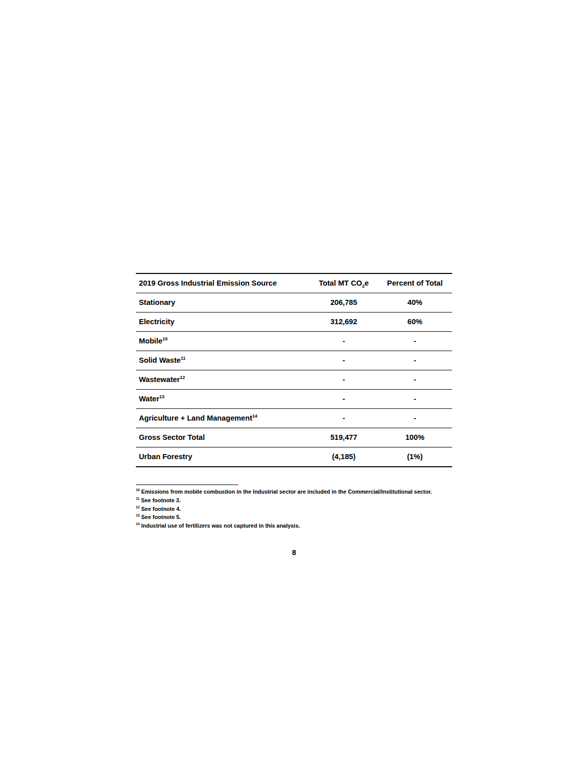| 2019 Gross Industrial Emission Source | Total MT CO 2 e | Percent of Total |
| --- | --- | --- |
| Stationary | 206,785 | 40% |
| Electricity | 312,692 | 60% |
| Mobile 10 | - | - |
| Solid Waste 11 | - | - |
| Wastewater 12 | - | - |
| Water 13 | - | - |
| Agriculture + Land Management 14 | - | - |
| Gross Sector Total | 519,477 | 100% |
| Urban Forestry | (4,185) | (1%) |
10 Emissions from mobile combustion in the Industrial sector are included in the Commercial/Institutional sector.
11 See footnote 3.
12 See footnote 4.
13 See footnote 5.
14 Industrial use of fertilizers was not captured in this analysis.
8